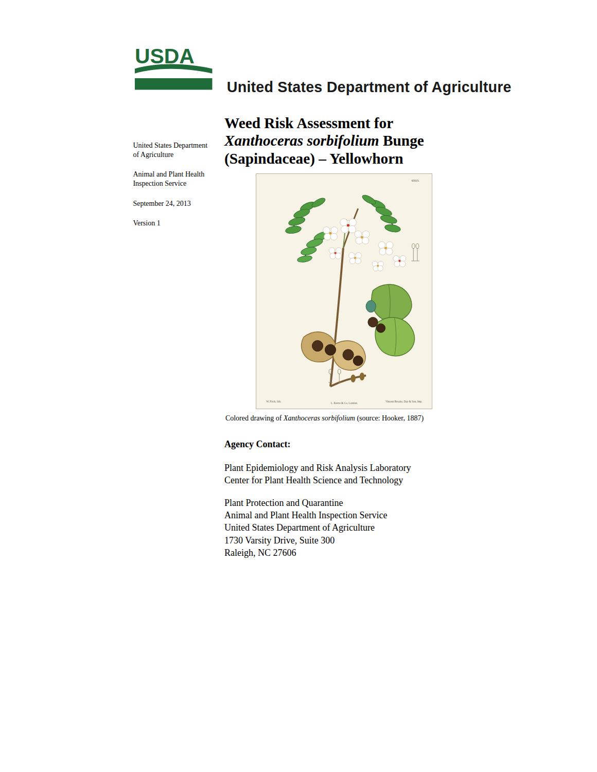USDA
United States Department of Agriculture
United States Department of Agriculture
Animal and Plant Health Inspection Service
September 24, 2013
Version 1
Weed Risk Assessment for Xanthoceras sorbifolium Bunge (Sapindaceae) – Yellowhorn
6903. W. Fitch, lith. L. Reeve & Co. London. Vincent Brooks, Day & Son, Imp.
Colored drawing of Xanthoceras sorbifolium (source: Hooker, 1887)
Agency Contact:
Plant Epidemiology and Risk Analysis Laboratory
Center for Plant Health Science and Technology
Plant Protection and Quarantine
Animal and Plant Health Inspection Service
United States Department of Agriculture
1730 Varsity Drive, Suite 300
Raleigh, NC 27606